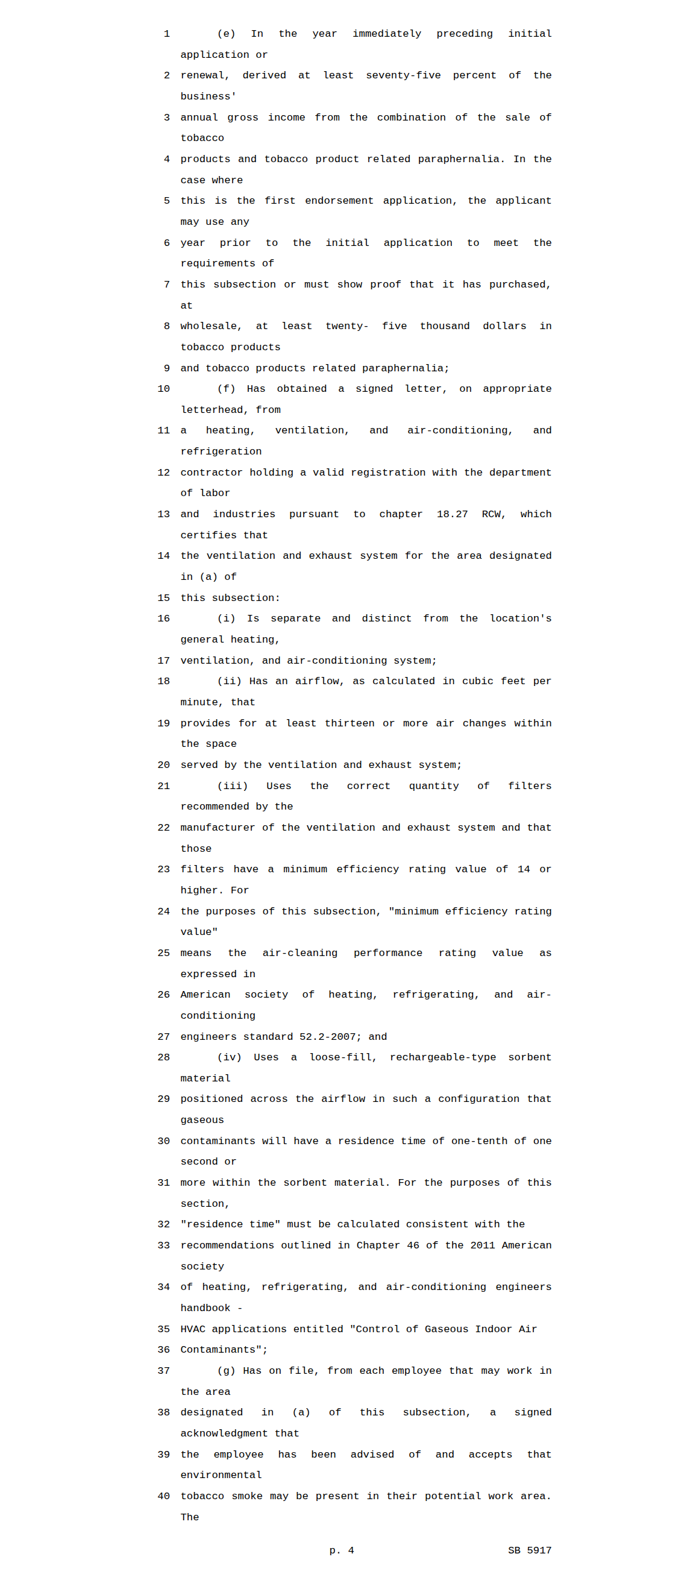(e) In the year immediately preceding initial application or
renewal, derived at least seventy-five percent of the business'
annual gross income from the combination of the sale of tobacco
products and tobacco product related paraphernalia. In the case where
this is the first endorsement application, the applicant may use any
year prior to the initial application to meet the requirements of
this subsection or must show proof that it has purchased, at
wholesale, at least twenty- five thousand dollars in tobacco products
and tobacco products related paraphernalia;
(f) Has obtained a signed letter, on appropriate letterhead, from
a heating, ventilation, and air-conditioning, and refrigeration
contractor holding a valid registration with the department of labor
and industries pursuant to chapter 18.27 RCW, which certifies that
the ventilation and exhaust system for the area designated in (a) of
this subsection:
(i) Is separate and distinct from the location's general heating,
ventilation, and air-conditioning system;
(ii) Has an airflow, as calculated in cubic feet per minute, that
provides for at least thirteen or more air changes within the space
served by the ventilation and exhaust system;
(iii) Uses the correct quantity of filters recommended by the
manufacturer of the ventilation and exhaust system and that those
filters have a minimum efficiency rating value of 14 or higher. For
the purposes of this subsection, "minimum efficiency rating value"
means the air-cleaning performance rating value as expressed in
American society of heating, refrigerating, and air-conditioning
engineers standard 52.2-2007; and
(iv) Uses a loose-fill, rechargeable-type sorbent material
positioned across the airflow in such a configuration that gaseous
contaminants will have a residence time of one-tenth of one second or
more within the sorbent material. For the purposes of this section,
"residence time" must be calculated consistent with the
recommendations outlined in Chapter 46 of the 2011 American society
of heating, refrigerating, and air-conditioning engineers handbook -
HVAC applications entitled "Control of Gaseous Indoor Air
Contaminants";
(g) Has on file, from each employee that may work in the area
designated in (a) of this subsection, a signed acknowledgment that
the employee has been advised of and accepts that environmental
tobacco smoke may be present in their potential work area. The
p. 4 SB 5917